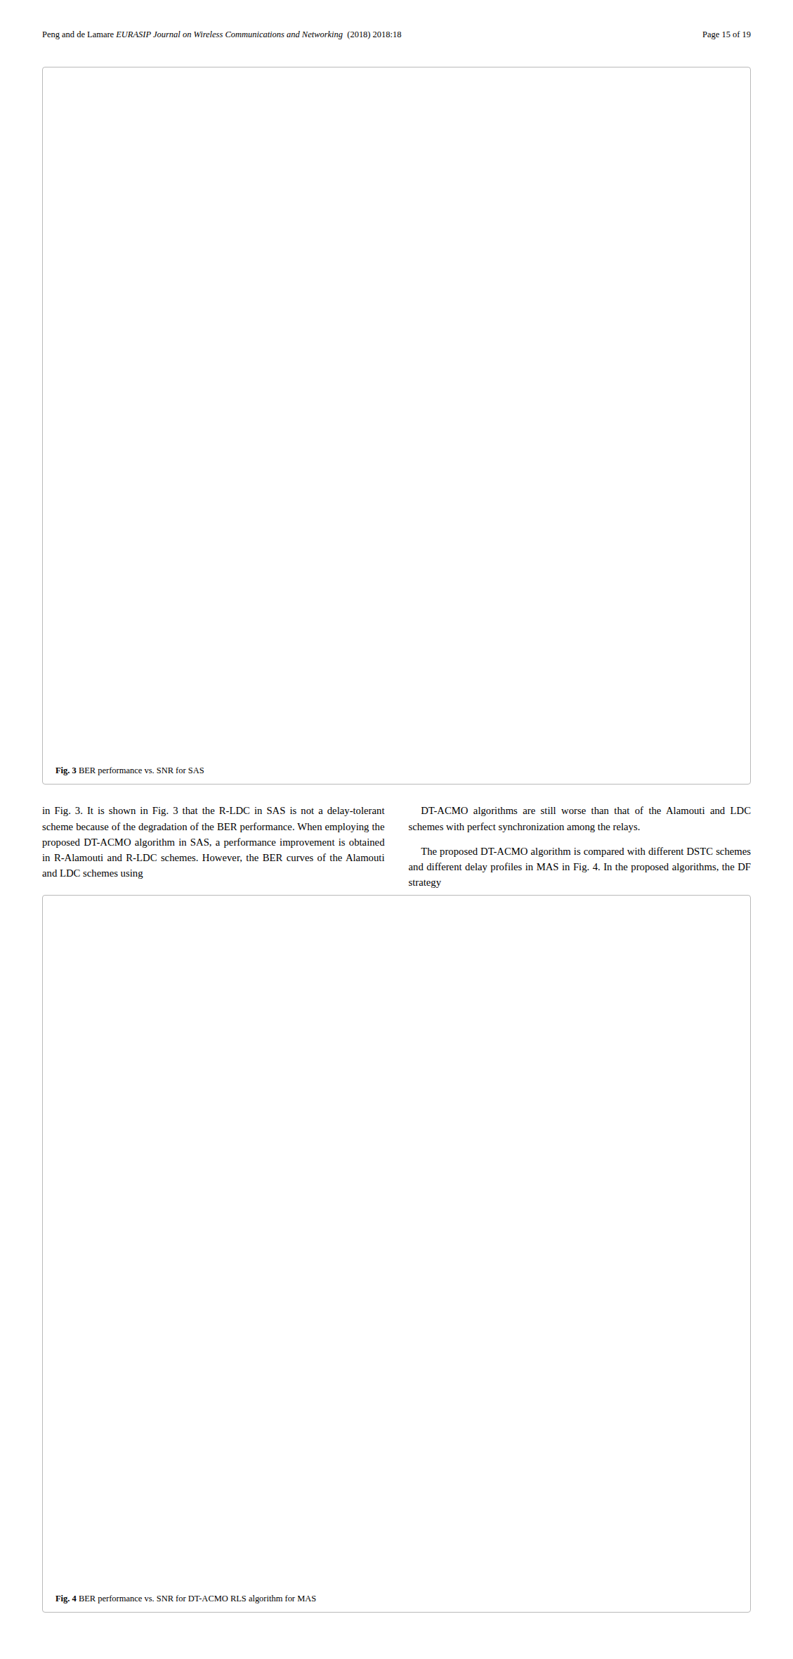Peng and de Lamare EURASIP Journal on Wireless Communications and Networking (2018) 2018:18
Page 15 of 19
Fig. 3 BER performance vs. SNR for SAS
in Fig. 3. It is shown in Fig. 3 that the R-LDC in SAS is not a delay-tolerant scheme because of the degradation of the BER performance. When employing the proposed DT-ACMO algorithm in SAS, a performance improvement is obtained in R-Alamouti and R-LDC schemes. However, the BER curves of the Alamouti and LDC schemes using
DT-ACMO algorithms are still worse than that of the Alamouti and LDC schemes with perfect synchronization among the relays.
The proposed DT-ACMO algorithm is compared with different DSTC schemes and different delay profiles in MAS in Fig. 4. In the proposed algorithms, the DF strategy
Fig. 4 BER performance vs. SNR for DT-ACMO RLS algorithm for MAS